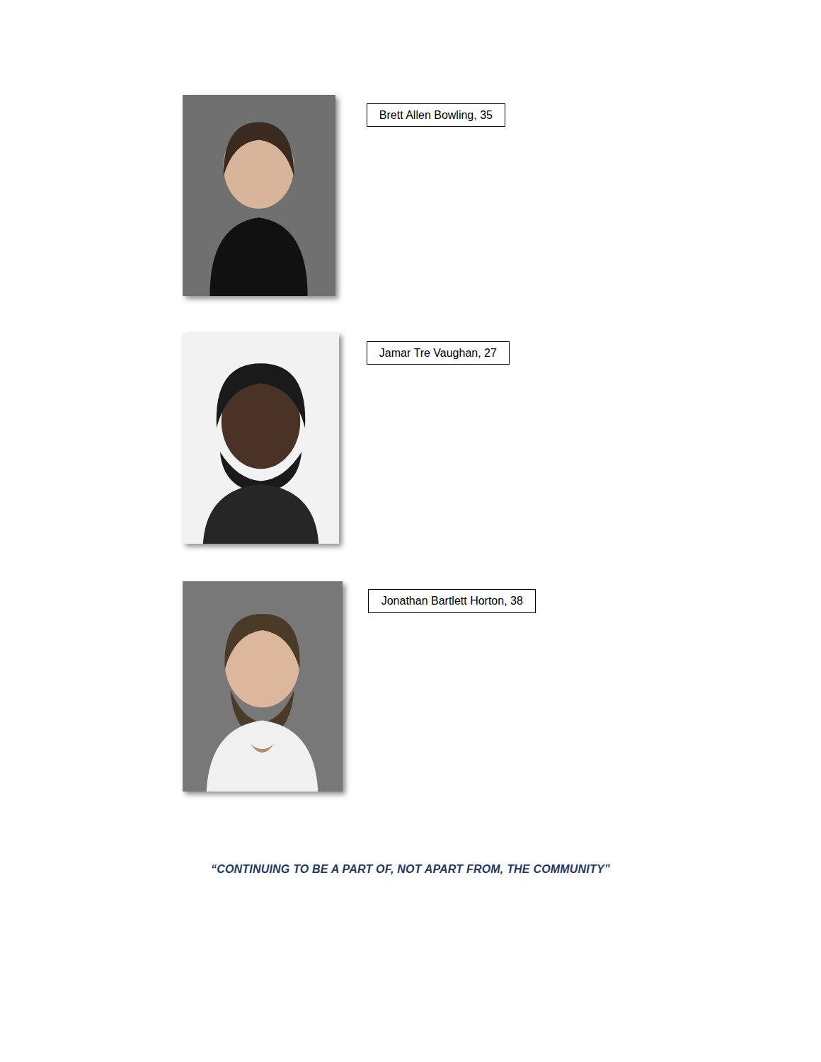Brett Allen Bowling, 35
Jamar Tre Vaughan, 27
Jonathan Bartlett Horton, 38
“CONTINUING TO BE A PART OF, NOT APART FROM, THE COMMUNITY”